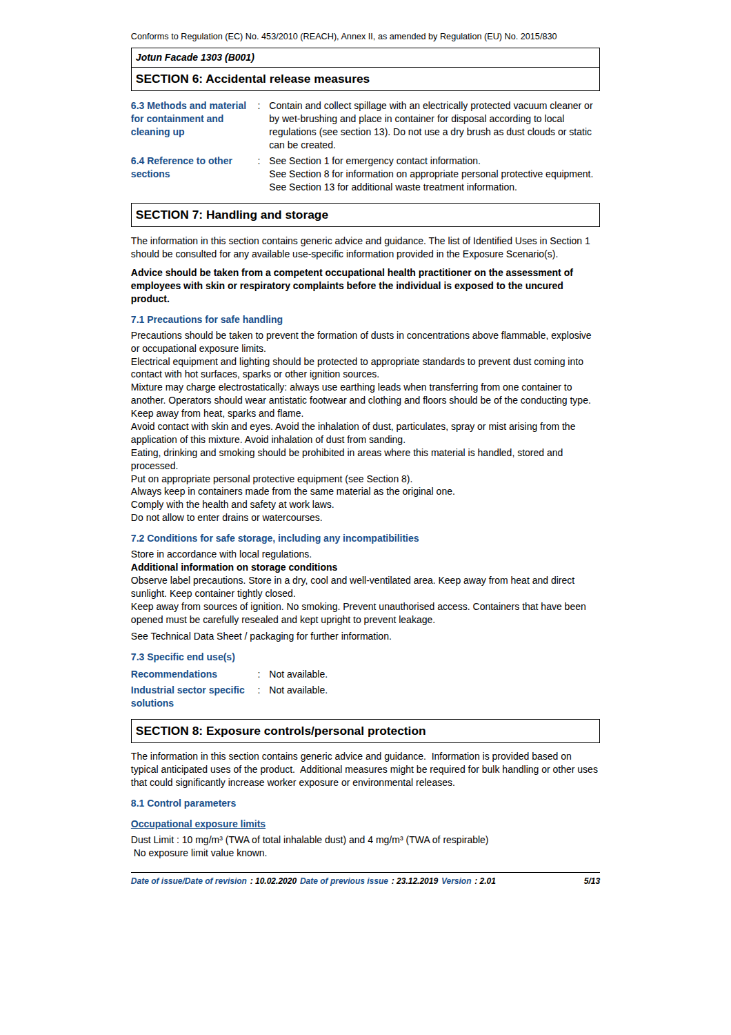Conforms to Regulation (EC) No. 453/2010 (REACH), Annex II, as amended by Regulation (EU) No. 2015/830
Jotun Facade 1303 (B001)
SECTION 6: Accidental release measures
| 6.3 Methods and material for containment and cleaning up | : | Contain and collect spillage with an electrically protected vacuum cleaner or by wet-brushing and place in container for disposal according to local regulations (see section 13). Do not use a dry brush as dust clouds or static can be created. |
| 6.4 Reference to other sections | : | See Section 1 for emergency contact information. See Section 8 for information on appropriate personal protective equipment. See Section 13 for additional waste treatment information. |
SECTION 7: Handling and storage
The information in this section contains generic advice and guidance. The list of Identified Uses in Section 1 should be consulted for any available use-specific information provided in the Exposure Scenario(s).
Advice should be taken from a competent occupational health practitioner on the assessment of employees with skin or respiratory complaints before the individual is exposed to the uncured product.
7.1 Precautions for safe handling
Precautions should be taken to prevent the formation of dusts in concentrations above flammable, explosive or occupational exposure limits.
Electrical equipment and lighting should be protected to appropriate standards to prevent dust coming into contact with hot surfaces, sparks or other ignition sources.
Mixture may charge electrostatically: always use earthing leads when transferring from one container to another. Operators should wear antistatic footwear and clothing and floors should be of the conducting type.
Keep away from heat, sparks and flame.
Avoid contact with skin and eyes. Avoid the inhalation of dust, particulates, spray or mist arising from the application of this mixture. Avoid inhalation of dust from sanding.
Eating, drinking and smoking should be prohibited in areas where this material is handled, stored and processed.
Put on appropriate personal protective equipment (see Section 8).
Always keep in containers made from the same material as the original one.
Comply with the health and safety at work laws.
Do not allow to enter drains or watercourses.
7.2 Conditions for safe storage, including any incompatibilities
Store in accordance with local regulations.
Additional information on storage conditions
Observe label precautions. Store in a dry, cool and well-ventilated area. Keep away from heat and direct sunlight. Keep container tightly closed.
Keep away from sources of ignition. No smoking. Prevent unauthorised access. Containers that have been opened must be carefully resealed and kept upright to prevent leakage.
See Technical Data Sheet / packaging for further information.
7.3 Specific end use(s)
| Recommendations | : | Not available. |
| Industrial sector specific solutions | : | Not available. |
SECTION 8: Exposure controls/personal protection
The information in this section contains generic advice and guidance. Information is provided based on typical anticipated uses of the product. Additional measures might be required for bulk handling or other uses that could significantly increase worker exposure or environmental releases.
8.1 Control parameters
Occupational exposure limits
Dust Limit : 10 mg/m³ (TWA of total inhalable dust) and 4 mg/m³ (TWA of respirable)
No exposure limit value known.
Date of issue/Date of revision : 10.02.2020 Date of previous issue : 23.12.2019 Version : 2.01 5/13